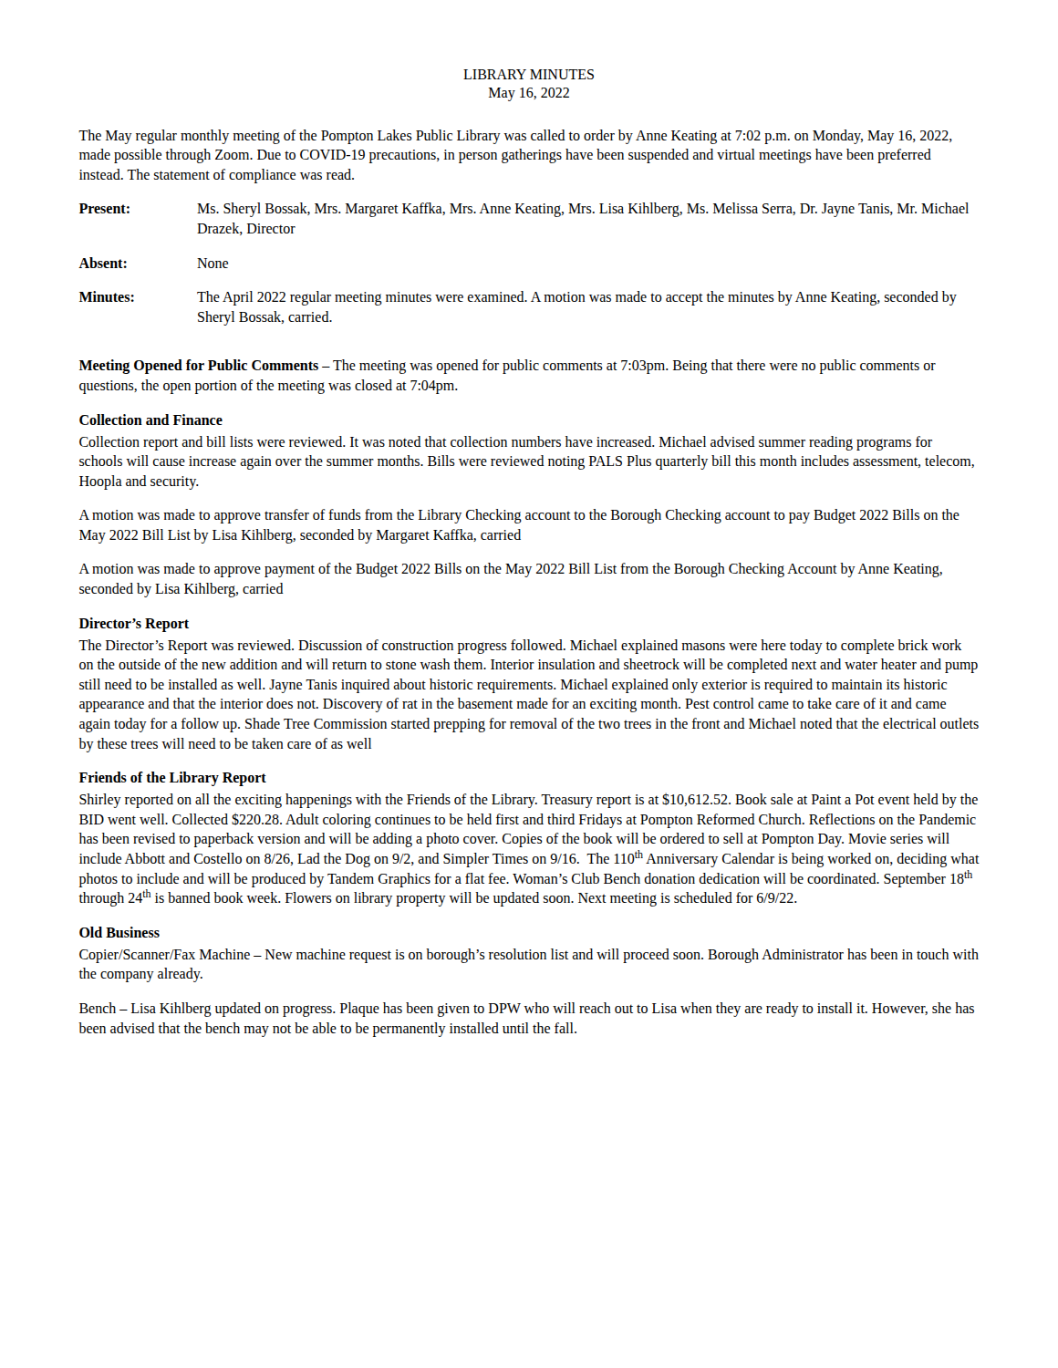LIBRARY MINUTES
May 16, 2022
The May regular monthly meeting of the Pompton Lakes Public Library was called to order by Anne Keating at 7:02 p.m. on Monday, May 16, 2022, made possible through Zoom. Due to COVID-19 precautions, in person gatherings have been suspended and virtual meetings have been preferred instead. The statement of compliance was read.
| Present: | Ms. Sheryl Bossak, Mrs. Margaret Kaffka, Mrs. Anne Keating, Mrs. Lisa Kihlberg, Ms. Melissa Serra, Dr. Jayne Tanis, Mr. Michael Drazek, Director |
| Absent: | None |
| Minutes: | The April 2022 regular meeting minutes were examined. A motion was made to accept the minutes by Anne Keating, seconded by Sheryl Bossak, carried. |
Meeting Opened for Public Comments – The meeting was opened for public comments at 7:03pm. Being that there were no public comments or questions, the open portion of the meeting was closed at 7:04pm.
Collection and Finance
Collection report and bill lists were reviewed. It was noted that collection numbers have increased. Michael advised summer reading programs for schools will cause increase again over the summer months. Bills were reviewed noting PALS Plus quarterly bill this month includes assessment, telecom, Hoopla and security.
A motion was made to approve transfer of funds from the Library Checking account to the Borough Checking account to pay Budget 2022 Bills on the May 2022 Bill List by Lisa Kihlberg, seconded by Margaret Kaffka, carried
A motion was made to approve payment of the Budget 2022 Bills on the May 2022 Bill List from the Borough Checking Account by Anne Keating, seconded by Lisa Kihlberg, carried
Director’s Report
The Director’s Report was reviewed. Discussion of construction progress followed. Michael explained masons were here today to complete brick work on the outside of the new addition and will return to stone wash them. Interior insulation and sheetrock will be completed next and water heater and pump still need to be installed as well. Jayne Tanis inquired about historic requirements. Michael explained only exterior is required to maintain its historic appearance and that the interior does not. Discovery of rat in the basement made for an exciting month. Pest control came to take care of it and came again today for a follow up. Shade Tree Commission started prepping for removal of the two trees in the front and Michael noted that the electrical outlets by these trees will need to be taken care of as well
Friends of the Library Report
Shirley reported on all the exciting happenings with the Friends of the Library. Treasury report is at $10,612.52. Book sale at Paint a Pot event held by the BID went well. Collected $220.28. Adult coloring continues to be held first and third Fridays at Pompton Reformed Church. Reflections on the Pandemic has been revised to paperback version and will be adding a photo cover. Copies of the book will be ordered to sell at Pompton Day. Movie series will include Abbott and Costello on 8/26, Lad the Dog on 9/2, and Simpler Times on 9/16. The 110th Anniversary Calendar is being worked on, deciding what photos to include and will be produced by Tandem Graphics for a flat fee. Woman’s Club Bench donation dedication will be coordinated. September 18th through 24th is banned book week. Flowers on library property will be updated soon. Next meeting is scheduled for 6/9/22.
Old Business
Copier/Scanner/Fax Machine – New machine request is on borough’s resolution list and will proceed soon. Borough Administrator has been in touch with the company already.
Bench – Lisa Kihlberg updated on progress. Plaque has been given to DPW who will reach out to Lisa when they are ready to install it. However, she has been advised that the bench may not be able to be permanently installed until the fall.